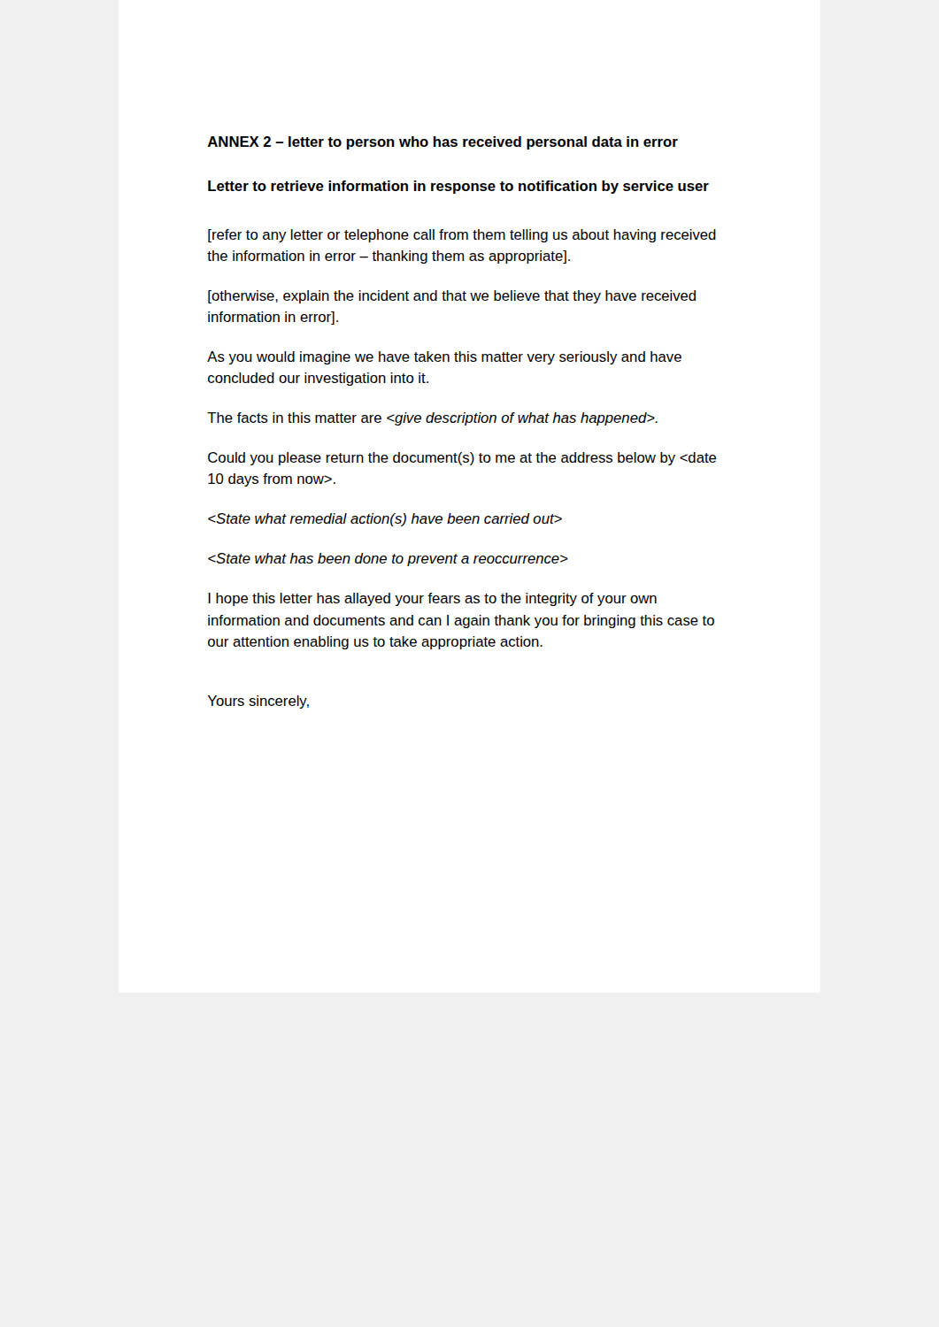ANNEX 2 – letter to person who has received personal data in error
Letter to retrieve information in response to notification by service user
[refer to any letter or telephone call from them telling us about having received the information in error – thanking them as appropriate].
[otherwise, explain the incident and that we believe that they have received information in error].
As you would imagine we have taken this matter very seriously and have concluded our investigation into it.
The facts in this matter are <give description of what has happened>.
Could you please return the document(s) to me at the address below by <date 10 days from now>.
<State what remedial action(s) have been carried out>
<State what has been done to prevent a reoccurrence>
I hope this letter has allayed your fears as to the integrity of your own information and documents and can I again thank you for bringing this case to our attention enabling us to take appropriate action.
Yours sincerely,